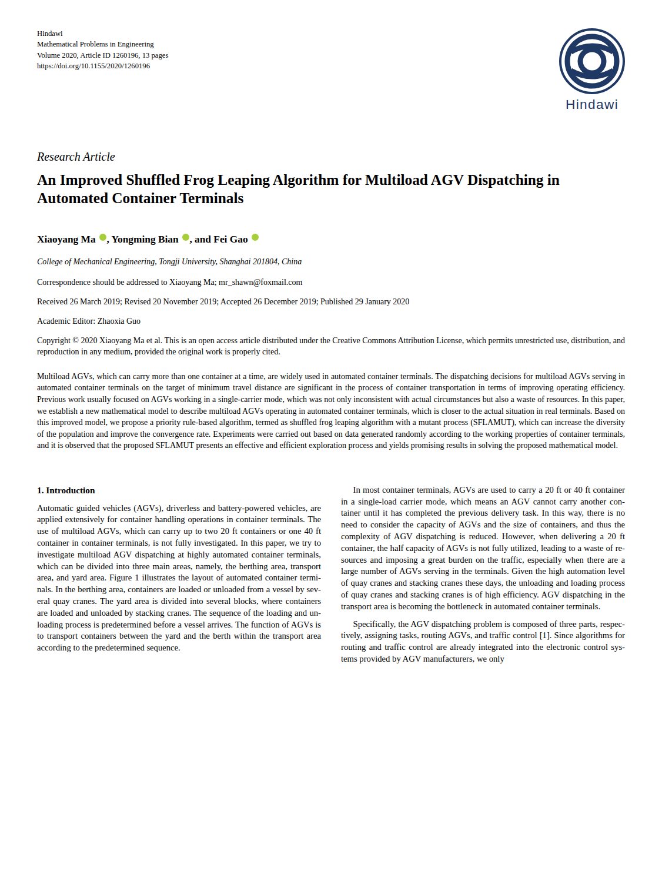Hindawi
Mathematical Problems in Engineering
Volume 2020, Article ID 1260196, 13 pages
https://doi.org/10.1155/2020/1260196
Hindawi
Research Article
An Improved Shuffled Frog Leaping Algorithm for Multiload AGV Dispatching in Automated Container Terminals
Xiaoyang Ma , Yongming Bian , and Fei Gao
College of Mechanical Engineering, Tongji University, Shanghai 201804, China
Correspondence should be addressed to Xiaoyang Ma; mr_shawn@foxmail.com
Received 26 March 2019; Revised 20 November 2019; Accepted 26 December 2019; Published 29 January 2020
Academic Editor: Zhaoxia Guo
Copyright © 2020 Xiaoyang Ma et al. This is an open access article distributed under the Creative Commons Attribution License, which permits unrestricted use, distribution, and reproduction in any medium, provided the original work is properly cited.
Multiload AGVs, which can carry more than one container at a time, are widely used in automated container terminals. The dispatching decisions for multiload AGVs serving in automated container terminals on the target of minimum travel distance are significant in the process of container transportation in terms of improving operating efficiency. Previous work usually focused on AGVs working in a single-carrier mode, which was not only inconsistent with actual circumstances but also a waste of resources. In this paper, we establish a new mathematical model to describe multiload AGVs operating in automated container terminals, which is closer to the actual situation in real terminals. Based on this improved model, we propose a priority rule-based algorithm, termed as shuffled frog leaping algorithm with a mutant process (SFLAMUT), which can increase the diversity of the population and improve the convergence rate. Experiments were carried out based on data generated randomly according to the working properties of container terminals, and it is observed that the proposed SFLAMUT presents an effective and efficient exploration process and yields promising results in solving the proposed mathematical model.
1. Introduction
Automatic guided vehicles (AGVs), driverless and battery-powered vehicles, are applied extensively for container handling operations in container terminals. The use of multiload AGVs, which can carry up to two 20 ft containers or one 40 ft container in container terminals, is not fully investigated. In this paper, we try to investigate multiload AGV dispatching at highly automated container terminals, which can be divided into three main areas, namely, the berthing area, transport area, and yard area. Figure 1 illustrates the layout of automated container terminals. In the berthing area, containers are loaded or unloaded from a vessel by several quay cranes. The yard area is divided into several blocks, where containers are loaded and unloaded by stacking cranes. The sequence of the loading and unloading process is predetermined before a vessel arrives. The function of AGVs is to transport containers between the yard and the berth within the transport area according to the predetermined sequence.
In most container terminals, AGVs are used to carry a 20 ft or 40 ft container in a single-load carrier mode, which means an AGV cannot carry another container until it has completed the previous delivery task. In this way, there is no need to consider the capacity of AGVs and the size of containers, and thus the complexity of AGV dispatching is reduced. However, when delivering a 20 ft container, the half capacity of AGVs is not fully utilized, leading to a waste of resources and imposing a great burden on the traffic, especially when there are a large number of AGVs serving in the terminals. Given the high automation level of quay cranes and stacking cranes these days, the unloading and loading process of quay cranes and stacking cranes is of high efficiency. AGV dispatching in the transport area is becoming the bottleneck in automated container terminals.
Specifically, the AGV dispatching problem is composed of three parts, respectively, assigning tasks, routing AGVs, and traffic control [1]. Since algorithms for routing and traffic control are already integrated into the electronic control systems provided by AGV manufacturers, we only